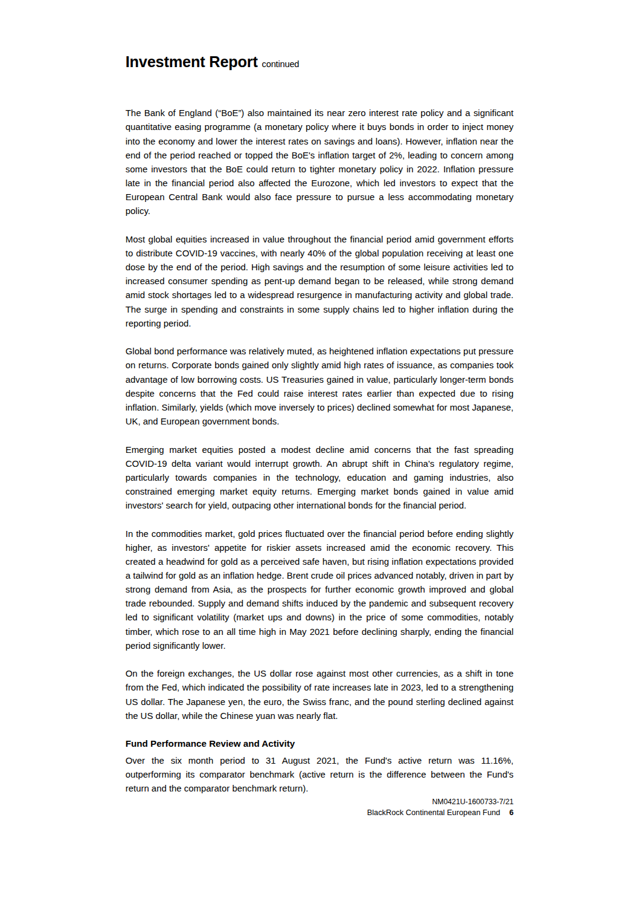Investment Report continued
The Bank of England (“BoE”) also maintained its near zero interest rate policy and a significant quantitative easing programme (a monetary policy where it buys bonds in order to inject money into the economy and lower the interest rates on savings and loans). However, inflation near the end of the period reached or topped the BoE's inflation target of 2%, leading to concern among some investors that the BoE could return to tighter monetary policy in 2022. Inflation pressure late in the financial period also affected the Eurozone, which led investors to expect that the European Central Bank would also face pressure to pursue a less accommodating monetary policy.
Most global equities increased in value throughout the financial period amid government efforts to distribute COVID-19 vaccines, with nearly 40% of the global population receiving at least one dose by the end of the period. High savings and the resumption of some leisure activities led to increased consumer spending as pent-up demand began to be released, while strong demand amid stock shortages led to a widespread resurgence in manufacturing activity and global trade. The surge in spending and constraints in some supply chains led to higher inflation during the reporting period.
Global bond performance was relatively muted, as heightened inflation expectations put pressure on returns. Corporate bonds gained only slightly amid high rates of issuance, as companies took advantage of low borrowing costs. US Treasuries gained in value, particularly longer-term bonds despite concerns that the Fed could raise interest rates earlier than expected due to rising inflation. Similarly, yields (which move inversely to prices) declined somewhat for most Japanese, UK, and European government bonds.
Emerging market equities posted a modest decline amid concerns that the fast spreading COVID-19 delta variant would interrupt growth. An abrupt shift in China's regulatory regime, particularly towards companies in the technology, education and gaming industries, also constrained emerging market equity returns. Emerging market bonds gained in value amid investors' search for yield, outpacing other international bonds for the financial period.
In the commodities market, gold prices fluctuated over the financial period before ending slightly higher, as investors' appetite for riskier assets increased amid the economic recovery. This created a headwind for gold as a perceived safe haven, but rising inflation expectations provided a tailwind for gold as an inflation hedge. Brent crude oil prices advanced notably, driven in part by strong demand from Asia, as the prospects for further economic growth improved and global trade rebounded. Supply and demand shifts induced by the pandemic and subsequent recovery led to significant volatility (market ups and downs) in the price of some commodities, notably timber, which rose to an all time high in May 2021 before declining sharply, ending the financial period significantly lower.
On the foreign exchanges, the US dollar rose against most other currencies, as a shift in tone from the Fed, which indicated the possibility of rate increases late in 2023, led to a strengthening US dollar. The Japanese yen, the euro, the Swiss franc, and the pound sterling declined against the US dollar, while the Chinese yuan was nearly flat.
Fund Performance Review and Activity
Over the six month period to 31 August 2021, the Fund's active return was 11.16%, outperforming its comparator benchmark (active return is the difference between the Fund's return and the comparator benchmark return).
NM0421U-1600733-7/21 BlackRock Continental European Fund 6